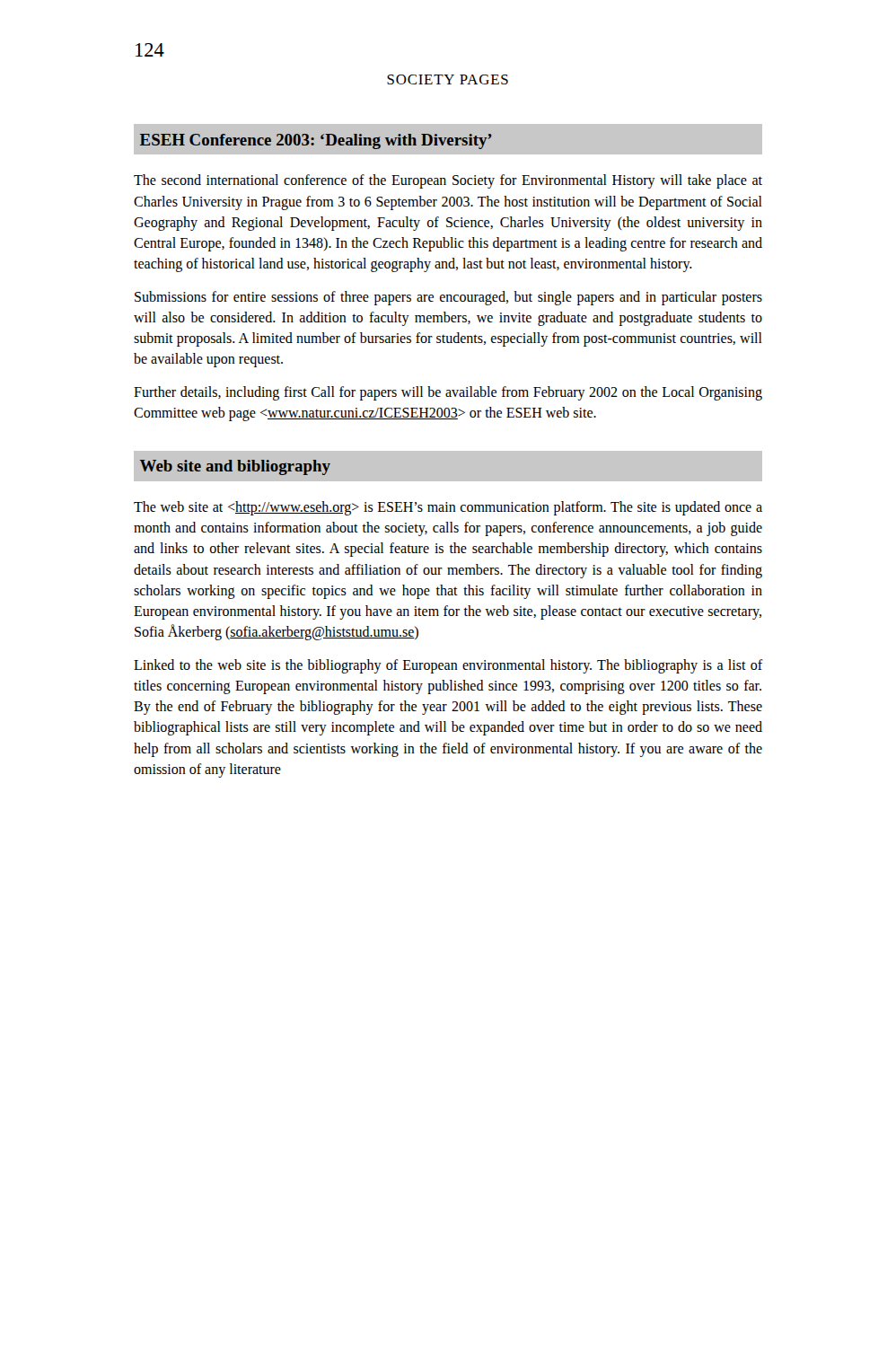124
SOCIETY PAGES
ESEH Conference 2003: ‘Dealing with Diversity’
The second international conference of the European Society for Environmental History will take place at Charles University in Prague from 3 to 6 September 2003. The host institution will be Department of Social Geography and Regional Development, Faculty of Science, Charles University (the oldest university in Central Europe, founded in 1348). In the Czech Republic this department is a leading centre for research and teaching of historical land use, historical geography and, last but not least, environmental history.
Submissions for entire sessions of three papers are encouraged, but single papers and in particular posters will also be considered. In addition to faculty members, we invite graduate and postgraduate students to submit proposals. A limited number of bursaries for students, especially from post-communist countries, will be available upon request.
Further details, including first Call for papers will be available from February 2002 on the Local Organising Committee web page <www.natur.cuni.cz/ICESEH2003> or the ESEH web site.
Web site and bibliography
The web site at <http://www.eseh.org> is ESEH’s main communication platform. The site is updated once a month and contains information about the society, calls for papers, conference announcements, a job guide and links to other relevant sites. A special feature is the searchable membership directory, which contains details about research interests and affiliation of our members. The directory is a valuable tool for finding scholars working on specific topics and we hope that this facility will stimulate further collaboration in European environmental history. If you have an item for the web site, please contact our executive secretary, Sofia Åkerberg (sofia.akerberg@histstud.umu.se)
Linked to the web site is the bibliography of European environmental history. The bibliography is a list of titles concerning European environmental history published since 1993, comprising over 1200 titles so far. By the end of February the bibliography for the year 2001 will be added to the eight previous lists. These bibliographical lists are still very incomplete and will be expanded over time but in order to do so we need help from all scholars and scientists working in the field of environmental history. If you are aware of the omission of any literature